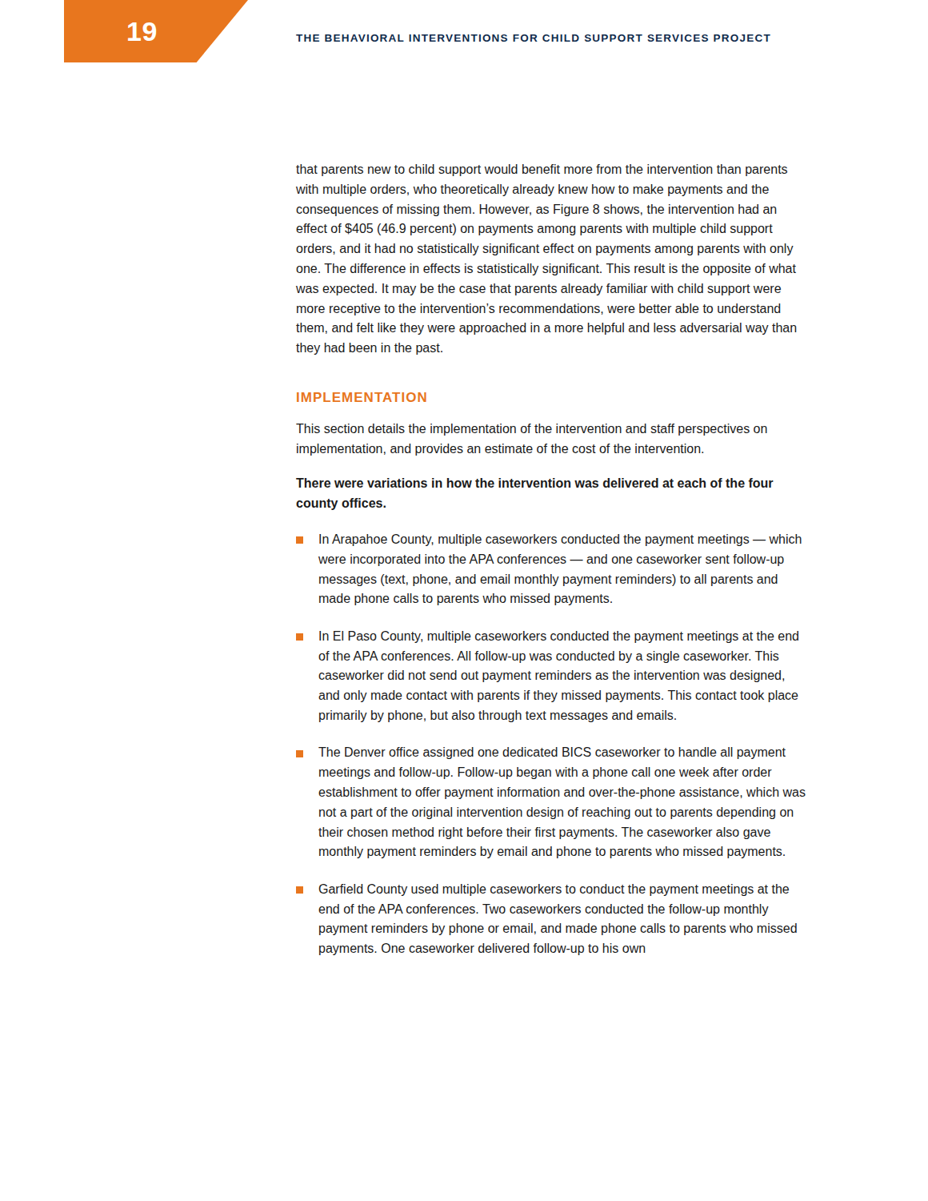19
The Behavioral Interventions for Child Support Services Project
that parents new to child support would benefit more from the intervention than parents with multiple orders, who theoretically already knew how to make payments and the consequences of missing them. However, as Figure 8 shows, the intervention had an effect of $405 (46.9 percent) on payments among parents with multiple child support orders, and it had no statistically significant effect on payments among parents with only one. The difference in effects is statistically significant. This result is the opposite of what was expected. It may be the case that parents already familiar with child support were more receptive to the intervention’s recommendations, were better able to understand them, and felt like they were approached in a more helpful and less adversarial way than they had been in the past.
Implementation
This section details the implementation of the intervention and staff perspectives on implementation, and provides an estimate of the cost of the intervention.
There were variations in how the intervention was delivered at each of the four county offices.
In Arapahoe County, multiple caseworkers conducted the payment meetings — which were incorporated into the APA conferences — and one caseworker sent follow-up messages (text, phone, and email monthly payment reminders) to all parents and made phone calls to parents who missed payments.
In El Paso County, multiple caseworkers conducted the payment meetings at the end of the APA conferences. All follow-up was conducted by a single caseworker. This caseworker did not send out payment reminders as the intervention was designed, and only made contact with parents if they missed payments. This contact took place primarily by phone, but also through text messages and emails.
The Denver office assigned one dedicated BICS caseworker to handle all payment meetings and follow-up. Follow-up began with a phone call one week after order establishment to offer payment information and over-the-phone assistance, which was not a part of the original intervention design of reaching out to parents depending on their chosen method right before their first payments. The caseworker also gave monthly payment reminders by email and phone to parents who missed payments.
Garfield County used multiple caseworkers to conduct the payment meetings at the end of the APA conferences. Two caseworkers conducted the follow-up monthly payment reminders by phone or email, and made phone calls to parents who missed payments. One caseworker delivered follow-up to his own